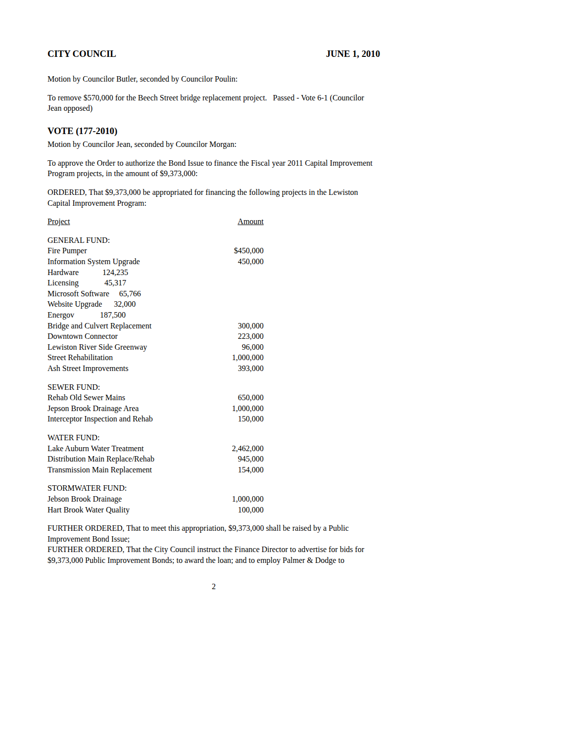CITY COUNCIL JUNE 1, 2010
Motion by Councilor Butler, seconded by Councilor Poulin:
To remove $570,000 for the Beech Street bridge replacement project. Passed - Vote 6-1 (Councilor Jean opposed)
VOTE (177-2010)
Motion by Councilor Jean, seconded by Councilor Morgan:
To approve the Order to authorize the Bond Issue to finance the Fiscal year 2011 Capital Improvement Program projects, in the amount of $9,373,000:
ORDERED, That $9,373,000 be appropriated for financing the following projects in the Lewiston Capital Improvement Program:
| Project | Amount | |
| GENERAL FUND: | | |
| Fire Pumper | $450,000 | |
| Information System Upgrade | 450,000 | |
| Hardware 124,235 | | |
| Licensing 45,317 | | |
| Microsoft Software 65,766 | | |
| Website Upgrade 32,000 | | |
| Energov 187,500 | | |
| Bridge and Culvert Replacement | 300,000 | |
| Downtown Connector | 223,000 | |
| Lewiston River Side Greenway | 96,000 | |
| Street Rehabilitation | 1,000,000 | |
| Ash Street Improvements | 393,000 | |
| SEWER FUND: | | |
| Rehab Old Sewer Mains | 650,000 | |
| Jepson Brook Drainage Area | 1,000,000 | |
| Interceptor Inspection and Rehab | 150,000 | |
| WATER FUND: | | |
| Lake Auburn Water Treatment | 2,462,000 | |
| Distribution Main Replace/Rehab | 945,000 | |
| Transmission Main Replacement | 154,000 | |
| STORMWATER FUND: | | |
| Jebson Brook Drainage | 1,000,000 | |
| Hart Brook Water Quality | 100,000 | |
FURTHER ORDERED, That to meet this appropriation, $9,373,000 shall be raised by a Public Improvement Bond Issue;
FURTHER ORDERED, That the City Council instruct the Finance Director to advertise for bids for $9,373,000 Public Improvement Bonds; to award the loan; and to employ Palmer & Dodge to
2